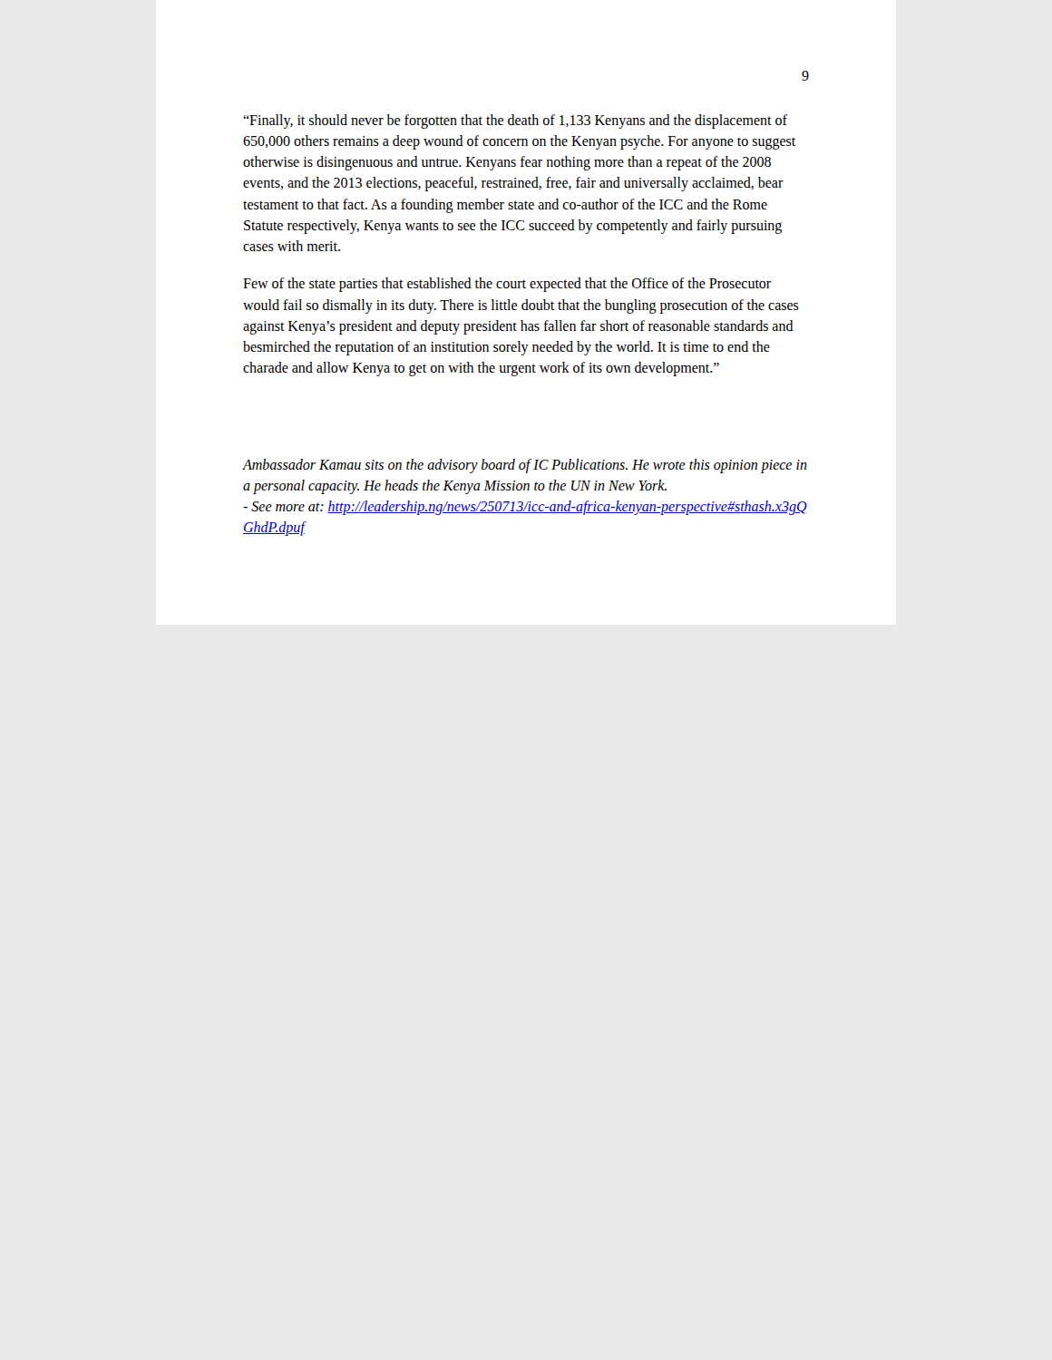9
“Finally, it should never be forgotten that the death of 1,133 Kenyans and the displacement of 650,000 others remains a deep wound of concern on the Kenyan psyche. For anyone to suggest otherwise is disingenuous and untrue. Kenyans fear nothing more than a repeat of the 2008 events, and the 2013 elections, peaceful, restrained, free, fair and universally acclaimed, bear testament to that fact. As a founding member state and co-author of the ICC and the Rome Statute respectively, Kenya wants to see the ICC succeed by competently and fairly pursuing cases with merit.
Few of the state parties that established the court expected that the Office of the Prosecutor would fail so dismally in its duty. There is little doubt that the bungling prosecution of the cases against Kenya’s president and deputy president has fallen far short of reasonable standards and besmirched the reputation of an institution sorely needed by the world. It is time to end the charade and allow Kenya to get on with the urgent work of its own development.”
Ambassador Kamau sits on the advisory board of IC Publications. He wrote this opinion piece in a personal capacity. He heads the Kenya Mission to the UN in New York.
- See more at: http://leadership.ng/news/250713/icc-and-africa-kenyan-perspective#sthash.x3gQGhdP.dpuf